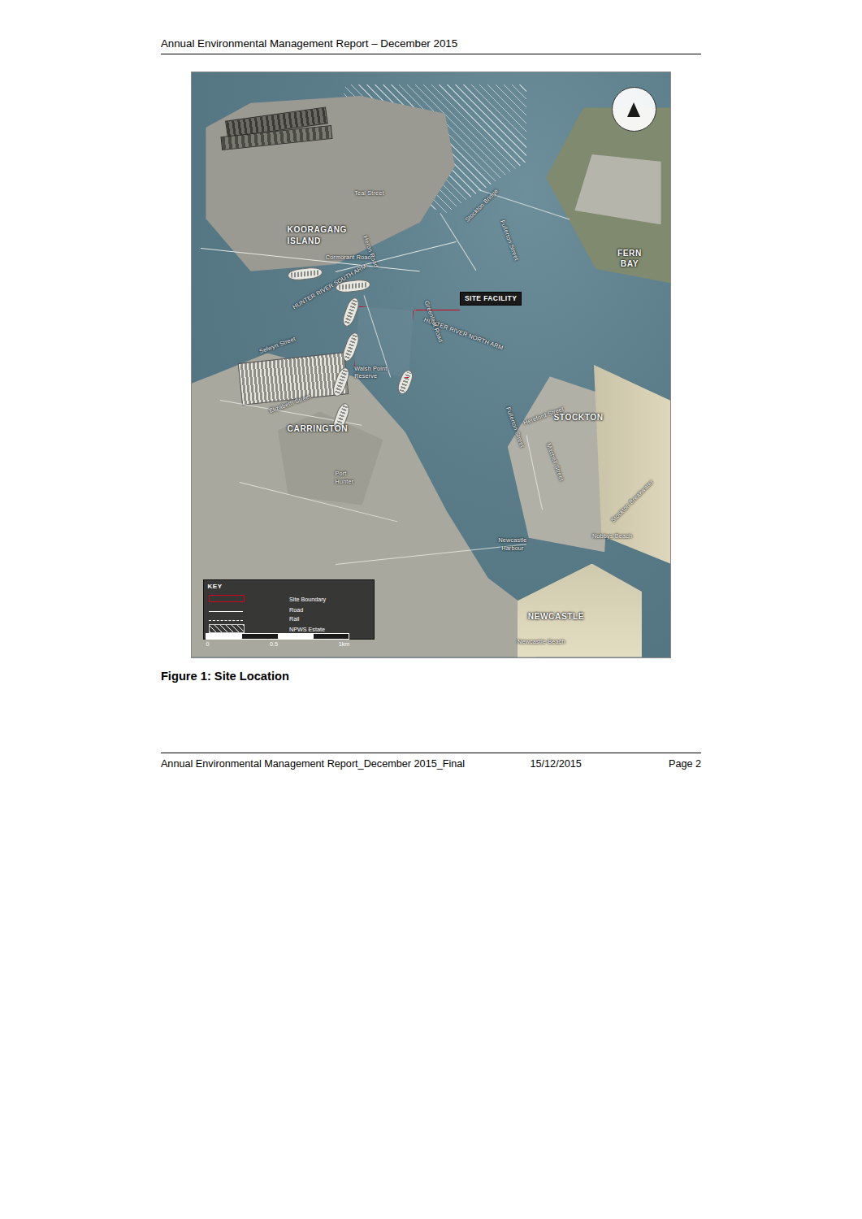Annual Environmental Management Report – December 2015
SITE FACILITY
KOORAGANG
ISLAND
FERN
BAY
STOCKTON
CARRINGTON
NEWCASTLE
HUNTER RIVER SOUTH ARM
HUNTER RIVER NORTH ARM
Teal Street
Cormorant Road
Heron Road
Stockton Bridge
Fullerton Street
Greenleaf Road
Walsh Point
Reserve
Selwyn Street
Elizabeth Street
Hereford Street
Mitchell Street
Fullerton Street
Port
Hunter
Newcastle
Harbour
Nobbys Beach
Newcastle Beach
Stockton Breakwater
KEY
| | Site Boundary |
| | Road |
| | Rail |
| | NPWS Estate |
00.51km
Figure 1: Site Location
Annual Environmental Management Report_December 2015_Final
15/12/2015
Page 2